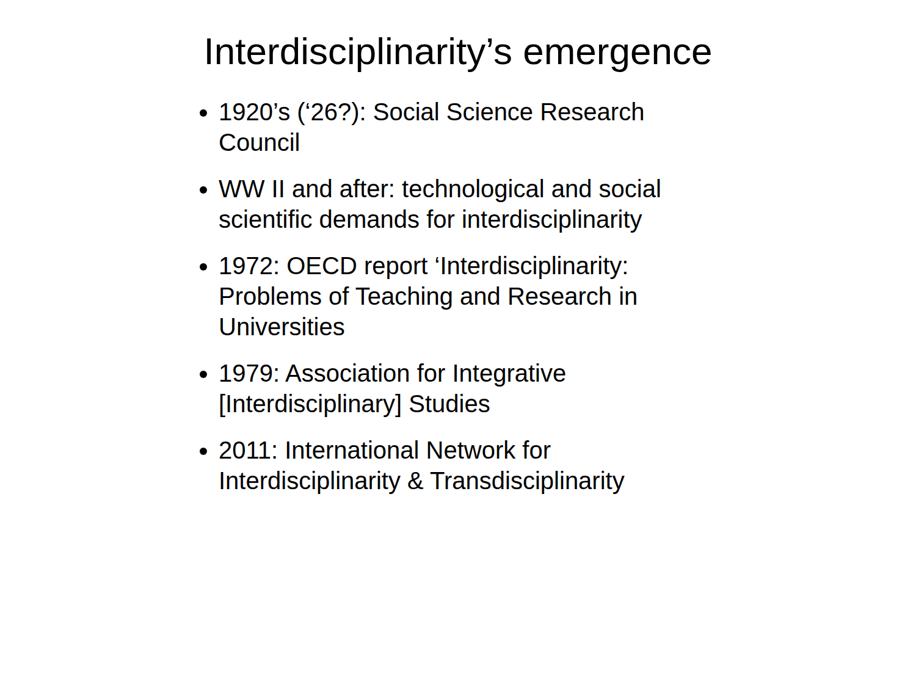Interdisciplinarity’s emergence
1920’s (‘26?): Social Science Research Council
WW II and after: technological and social scientific demands for interdisciplinarity
1972: OECD report ‘Interdisciplinarity: Problems of Teaching and Research in Universities
1979: Association for Integrative [Interdisciplinary] Studies
2011: International Network for Interdisciplinarity & Transdisciplinarity